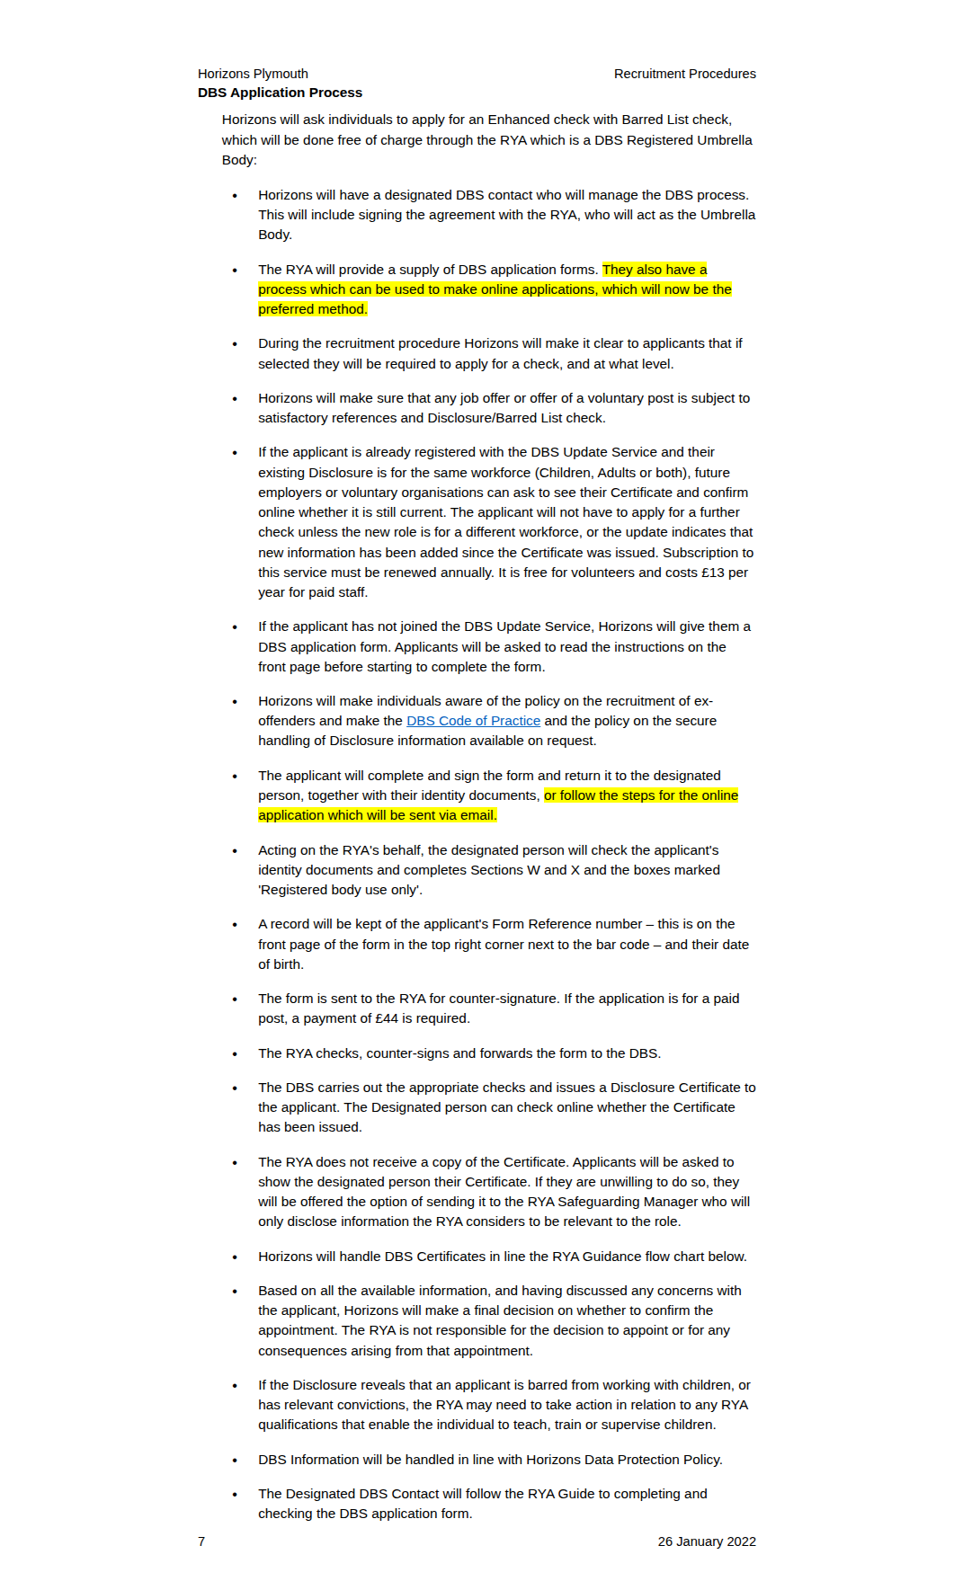Horizons Plymouth
Recruitment Procedures
DBS Application Process
Horizons will ask individuals to apply for an Enhanced check with Barred List check, which will be done free of charge through the RYA which is a DBS Registered Umbrella Body:
Horizons will have a designated DBS contact who will manage the DBS process. This will include signing the agreement with the RYA, who will act as the Umbrella Body.
The RYA will provide a supply of DBS application forms. They also have a process which can be used to make online applications, which will now be the preferred method.
During the recruitment procedure Horizons will make it clear to applicants that if selected they will be required to apply for a check, and at what level.
Horizons will make sure that any job offer or offer of a voluntary post is subject to satisfactory references and Disclosure/Barred List check.
If the applicant is already registered with the DBS Update Service and their existing Disclosure is for the same workforce (Children, Adults or both), future employers or voluntary organisations can ask to see their Certificate and confirm online whether it is still current. The applicant will not have to apply for a further check unless the new role is for a different workforce, or the update indicates that new information has been added since the Certificate was issued. Subscription to this service must be renewed annually. It is free for volunteers and costs £13 per year for paid staff.
If the applicant has not joined the DBS Update Service, Horizons will give them a DBS application form. Applicants will be asked to read the instructions on the front page before starting to complete the form.
Horizons will make individuals aware of the policy on the recruitment of ex- offenders and make the DBS Code of Practice and the policy on the secure handling of Disclosure information available on request.
The applicant will complete and sign the form and return it to the designated person, together with their identity documents, or follow the steps for the online application which will be sent via email.
Acting on the RYA's behalf, the designated person will check the applicant's identity documents and completes Sections W and X and the boxes marked 'Registered body use only'.
A record will be kept of the applicant's Form Reference number – this is on the front page of the form in the top right corner next to the bar code – and their date of birth.
The form is sent to the RYA for counter-signature. If the application is for a paid post, a payment of £44 is required.
The RYA checks, counter-signs and forwards the form to the DBS.
The DBS carries out the appropriate checks and issues a Disclosure Certificate to the applicant. The Designated person can check online whether the Certificate has been issued.
The RYA does not receive a copy of the Certificate. Applicants will be asked to show the designated person their Certificate. If they are unwilling to do so, they will be offered the option of sending it to the RYA Safeguarding Manager who will only disclose information the RYA considers to be relevant to the role.
Horizons will handle DBS Certificates in line the RYA Guidance flow chart below.
Based on all the available information, and having discussed any concerns with the applicant, Horizons will make a final decision on whether to confirm the appointment. The RYA is not responsible for the decision to appoint or for any consequences arising from that appointment.
If the Disclosure reveals that an applicant is barred from working with children, or has relevant convictions, the RYA may need to take action in relation to any RYA qualifications that enable the individual to teach, train or supervise children.
DBS Information will be handled in line with Horizons Data Protection Policy.
The Designated DBS Contact will follow the RYA Guide to completing and checking the DBS application form.
7
26 January 2022